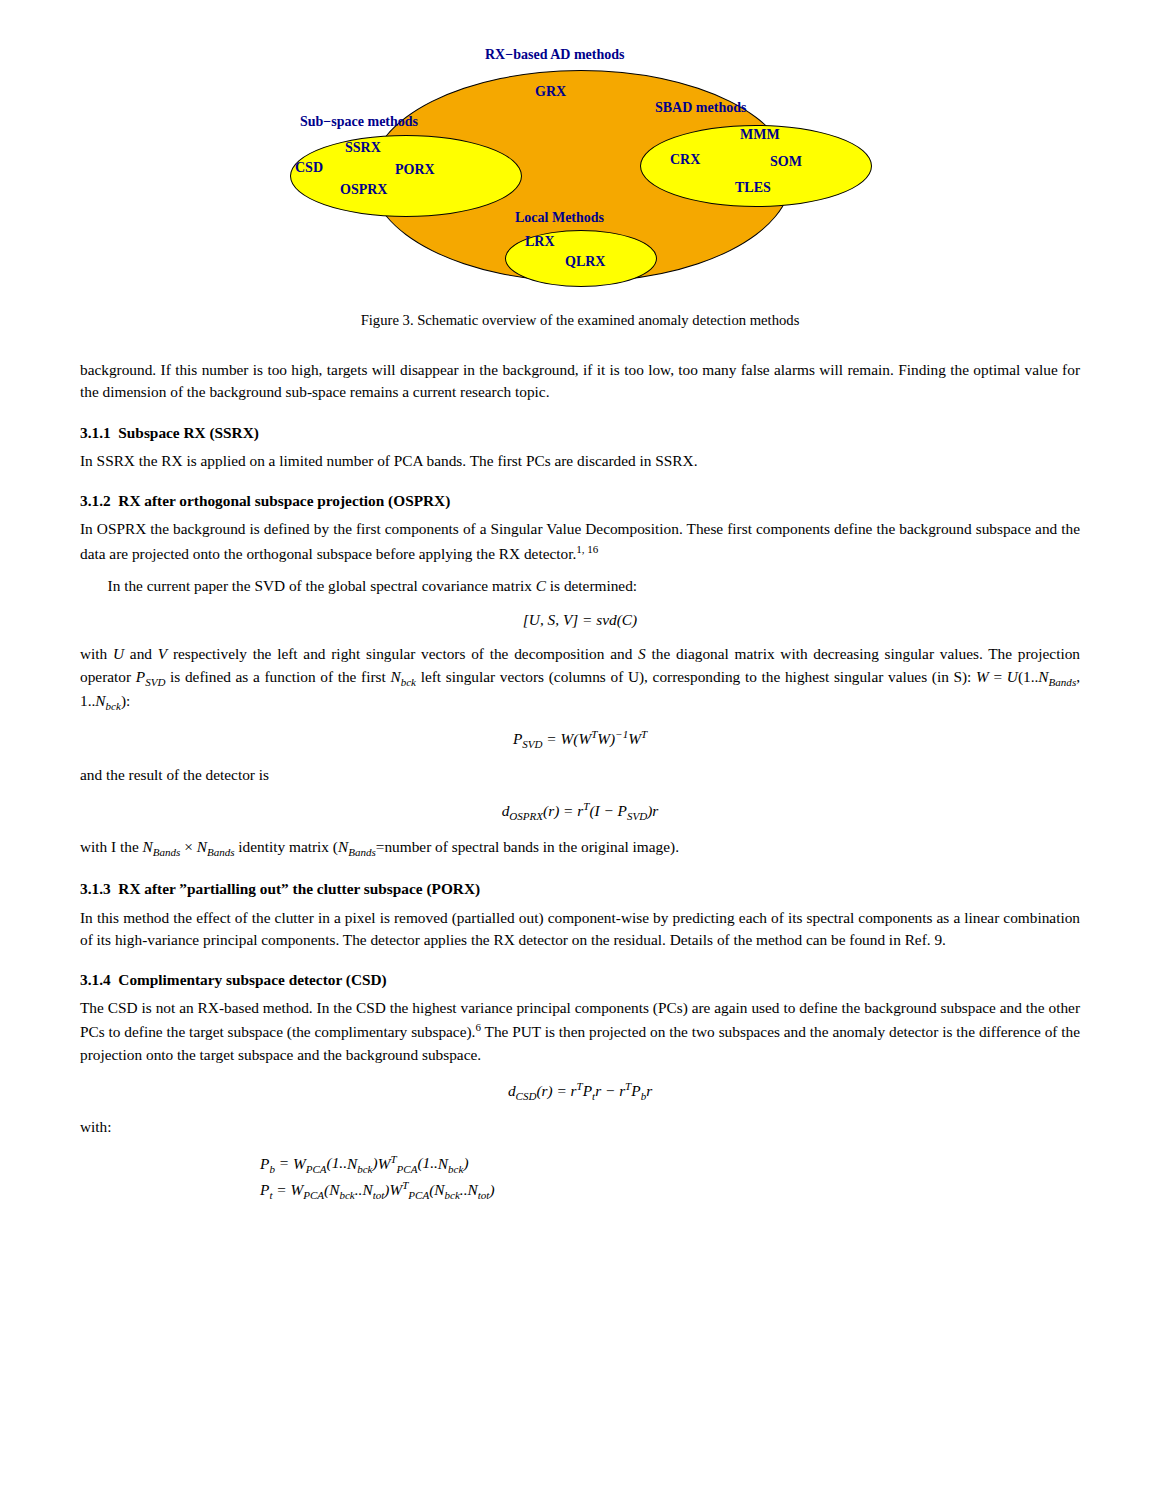RX−based AD methods
Sub−space methods
SBAD methods
Local Methods
GRX
SSRX
CSD
PORX
OSPRX
CRX
MMM
SOM
TLES
LRX
QLRX
Figure 3. Schematic overview of the examined anomaly detection methods
background. If this number is too high, targets will disappear in the background, if it is too low, too many false alarms will remain. Finding the optimal value for the dimension of the background sub-space remains a current research topic.
3.1.1 Subspace RX (SSRX)
In SSRX the RX is applied on a limited number of PCA bands. The first PCs are discarded in SSRX.
3.1.2 RX after orthogonal subspace projection (OSPRX)
In OSPRX the background is defined by the first components of a Singular Value Decomposition. These first components define the background subspace and the data are projected onto the orthogonal subspace before applying the RX detector.1, 16
In the current paper the SVD of the global spectral covariance matrix C is determined:
[U, S, V] = svd(C)
with U and V respectively the left and right singular vectors of the decomposition and S the diagonal matrix with decreasing singular values. The projection operator PSVD is defined as a function of the first Nbck left singular vectors (columns of U), corresponding to the highest singular values (in S): W = U(1..NBands, 1..Nbck):
PSVD = W(WTW)−1WT
and the result of the detector is
dOSPRX(r) = rT(I − PSVD)r
with I the NBands × NBands identity matrix (NBands=number of spectral bands in the original image).
3.1.3 RX after ”partialling out” the clutter subspace (PORX)
In this method the effect of the clutter in a pixel is removed (partialled out) component-wise by predicting each of its spectral components as a linear combination of its high-variance principal components. The detector applies the RX detector on the residual. Details of the method can be found in Ref. 9.
3.1.4 Complimentary subspace detector (CSD)
The CSD is not an RX-based method. In the CSD the highest variance principal components (PCs) are again used to define the background subspace and the other PCs to define the target subspace (the complimentary subspace).6 The PUT is then projected on the two subspaces and the anomaly detector is the difference of the projection onto the target subspace and the background subspace.
dCSD(r) = rTPtr − rTPbr
with:
Pb = WPCA(1..Nbck)WTPCA(1..Nbck)
Pt = WPCA(Nbck..Ntot)WTPCA(Nbck..Ntot)